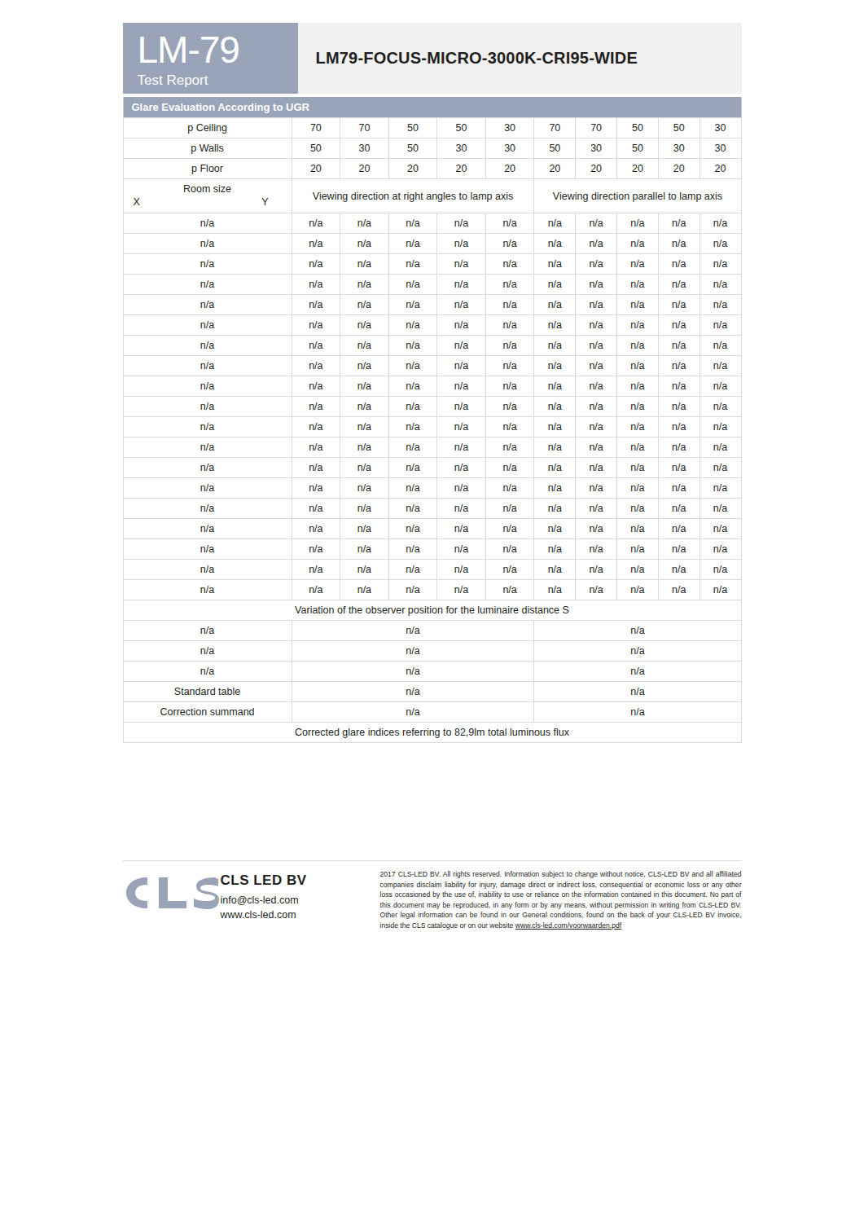LM-79
Test Report
LM79-FOCUS-MICRO-3000K-CRI95-WIDE
Glare Evaluation According to UGR
| p Ceiling | 70 | 70 | 50 | 50 | 30 | 70 | 70 | 50 | 50 | 30 |
| p Walls | 50 | 30 | 50 | 30 | 30 | 50 | 30 | 50 | 30 | 30 |
| p Floor | 20 | 20 | 20 | 20 | 20 | 20 | 20 | 20 | 20 | 20 |
| Room size X Y | Viewing direction at right angles to lamp axis | Viewing direction parallel to lamp axis |
| n/a | n/a | n/a | n/a | n/a | n/a | n/a | n/a | n/a | n/a | n/a |
| n/a | n/a | n/a | n/a | n/a | n/a | n/a | n/a | n/a | n/a | n/a |
| n/a | n/a | n/a | n/a | n/a | n/a | n/a | n/a | n/a | n/a | n/a |
| n/a | n/a | n/a | n/a | n/a | n/a | n/a | n/a | n/a | n/a | n/a |
| n/a | n/a | n/a | n/a | n/a | n/a | n/a | n/a | n/a | n/a | n/a |
| n/a | n/a | n/a | n/a | n/a | n/a | n/a | n/a | n/a | n/a | n/a |
| n/a | n/a | n/a | n/a | n/a | n/a | n/a | n/a | n/a | n/a | n/a |
| n/a | n/a | n/a | n/a | n/a | n/a | n/a | n/a | n/a | n/a | n/a |
| n/a | n/a | n/a | n/a | n/a | n/a | n/a | n/a | n/a | n/a | n/a |
| n/a | n/a | n/a | n/a | n/a | n/a | n/a | n/a | n/a | n/a | n/a |
| n/a | n/a | n/a | n/a | n/a | n/a | n/a | n/a | n/a | n/a | n/a |
| n/a | n/a | n/a | n/a | n/a | n/a | n/a | n/a | n/a | n/a | n/a |
| n/a | n/a | n/a | n/a | n/a | n/a | n/a | n/a | n/a | n/a | n/a |
| n/a | n/a | n/a | n/a | n/a | n/a | n/a | n/a | n/a | n/a | n/a |
| n/a | n/a | n/a | n/a | n/a | n/a | n/a | n/a | n/a | n/a | n/a |
| n/a | n/a | n/a | n/a | n/a | n/a | n/a | n/a | n/a | n/a | n/a |
| n/a | n/a | n/a | n/a | n/a | n/a | n/a | n/a | n/a | n/a | n/a |
| n/a | n/a | n/a | n/a | n/a | n/a | n/a | n/a | n/a | n/a | n/a |
| n/a | n/a | n/a | n/a | n/a | n/a | n/a | n/a | n/a | n/a | n/a |
| Variation of the observer position for the luminaire distance S |
| n/a | n/a | n/a |
| n/a | n/a | n/a |
| n/a | n/a | n/a |
| Standard table | n/a | n/a |
| Correction summand | n/a | n/a |
| Corrected glare indices referring to 82,9lm total luminous flux |
CLS LED BV
info@cls-led.com
www.cls-led.com
2017 CLS-LED BV. All rights reserved. Information subject to change without notice, CLS-LED BV and all affiliated companies disclaim liability for injury, damage direct or indirect loss, consequential or economic loss or any other loss occasioned by the use of, inability to use or reliance on the information contained in this document. No part of this document may be reproduced, in any form or by any means, without permission in writing from CLS-LED BV. Other legal information can be found in our General conditions, found on the back of your CLS-LED BV invoice, inside the CLS catalogue or on our website www.cls-led.com/voorwaarden.pdf